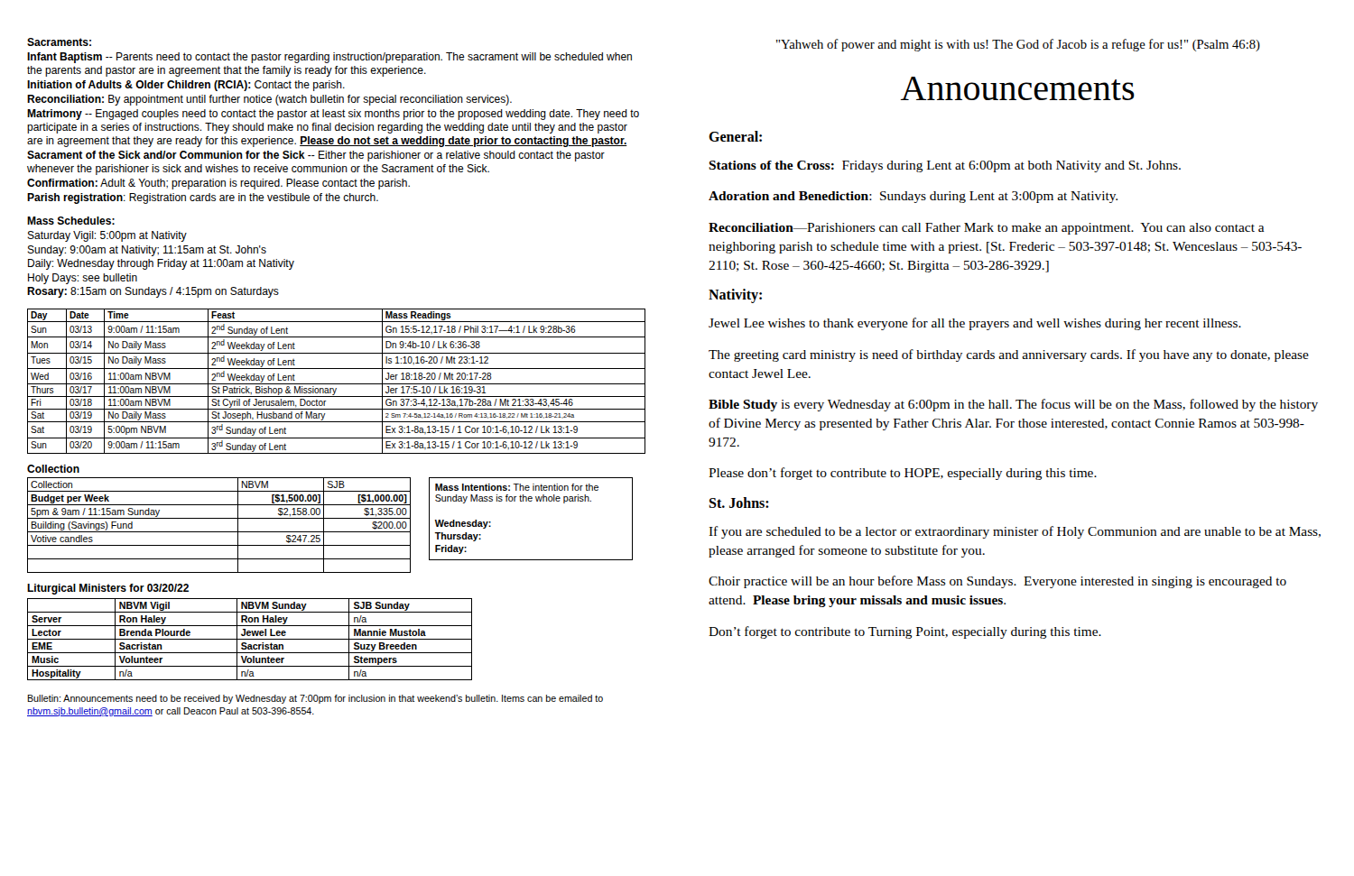Sacraments:
Infant Baptism -- Parents need to contact the pastor regarding instruction/preparation. The sacrament will be scheduled when the parents and pastor are in agreement that the family is ready for this experience.
Initiation of Adults & Older Children (RCIA): Contact the parish.
Reconciliation: By appointment until further notice (watch bulletin for special reconciliation services).
Matrimony -- Engaged couples need to contact the pastor at least six months prior to the proposed wedding date. They need to participate in a series of instructions. They should make no final decision regarding the wedding date until they and the pastor are in agreement that they are ready for this experience. Please do not set a wedding date prior to contacting the pastor.
Sacrament of the Sick and/or Communion for the Sick -- Either the parishioner or a relative should contact the pastor whenever the parishioner is sick and wishes to receive communion or the Sacrament of the Sick.
Confirmation: Adult & Youth; preparation is required. Please contact the parish.
Parish registration: Registration cards are in the vestibule of the church.
Mass Schedules:
Saturday Vigil: 5:00pm at Nativity
Sunday: 9:00am at Nativity; 11:15am at St. John's
Daily: Wednesday through Friday at 11:00am at Nativity
Holy Days: see bulletin
Rosary: 8:15am on Sundays / 4:15pm on Saturdays
| Day | Date | Time | Feast | Mass Readings |
| --- | --- | --- | --- | --- |
| Sun | 03/13 | 9:00am / 11:15am | 2 nd Sunday of Lent | Gn 15:5-12,17-18 / Phil 3:17—4:1 / Lk 9:28b-36 |
| Mon | 03/14 | No Daily Mass | 2 nd Weekday of Lent | Dn 9:4b-10 / Lk 6:36-38 |
| Tues | 03/15 | No Daily Mass | 2 nd Weekday of Lent | Is 1:10,16-20 / Mt 23:1-12 |
| Wed | 03/16 | 11:00am NBVM | 2 nd Weekday of Lent | Jer 18:18-20 / Mt 20:17-28 |
| Thurs | 03/17 | 11:00am NBVM | St Patrick, Bishop & Missionary | Jer 17:5-10 / Lk 16:19-31 |
| Fri | 03/18 | 11:00am NBVM | St Cyril of Jerusalem, Doctor | Gn 37:3-4,12-13a,17b-28a / Mt 21:33-43,45-46 |
| Sat | 03/19 | No Daily Mass | St Joseph, Husband of Mary | 2 Sm 7:4-5a,12-14a,16 / Rom 4:13,16-18,22 / Mt 1:16,18-21,24a |
| Sat | 03/19 | 5:00pm NBVM | 3 rd Sunday of Lent | Ex 3:1-8a,13-15 / 1 Cor 10:1-6,10-12 / Lk 13:1-9 |
| Sun | 03/20 | 9:00am / 11:15am | 3 rd Sunday of Lent | Ex 3:1-8a,13-15 / 1 Cor 10:1-6,10-12 / Lk 13:1-9 |
Collection
| Collection | NBVM | SJB |
| Budget per Week | [$1,500.00] | [$1,000.00] |
| 5pm & 9am / 11:15am Sunday | $2,158.00 | $1,335.00 |
| Building (Savings) Fund | | $200.00 |
| Votive candles | $247.25 | |
Mass Intentions: The intention for the Sunday Mass is for the whole parish.
Wednesday:
Thursday:
Friday:
Liturgical Ministers for 03/20/22
| | NBVM Vigil | NBVM Sunday | SJB Sunday |
| --- | --- | --- | --- |
| Server | Ron Haley | Ron Haley | n/a |
| Lector | Brenda Plourde | Jewel Lee | Mannie Mustola |
| EME | Sacristan | Sacristan | Suzy Breeden |
| Music | Volunteer | Volunteer | Stempers |
| Hospitality | n/a | n/a | n/a |
Bulletin: Announcements need to be received by Wednesday at 7:00pm for inclusion in that weekend’s bulletin. Items can be emailed to nbvm.sjb.bulletin@gmail.com or call Deacon Paul at 503-396-8554.
"Yahweh of power and might is with us! The God of Jacob is a refuge for us!" (Psalm 46:8)
Announcements
General:
Stations of the Cross: Fridays during Lent at 6:00pm at both Nativity and St. Johns.
Adoration and Benediction: Sundays during Lent at 3:00pm at Nativity.
Reconciliation—Parishioners can call Father Mark to make an appointment. You can also contact a neighboring parish to schedule time with a priest. [St. Frederic – 503-397-0148; St. Wenceslaus – 503-543-2110; St. Rose – 360-425-4660; St. Birgitta – 503-286-3929.]
Nativity:
Jewel Lee wishes to thank everyone for all the prayers and well wishes during her recent illness.
The greeting card ministry is need of birthday cards and anniversary cards. If you have any to donate, please contact Jewel Lee.
Bible Study is every Wednesday at 6:00pm in the hall. The focus will be on the Mass, followed by the history of Divine Mercy as presented by Father Chris Alar. For those interested, contact Connie Ramos at 503-998-9172.
Please don’t forget to contribute to HOPE, especially during this time.
St. Johns:
If you are scheduled to be a lector or extraordinary minister of Holy Communion and are unable to be at Mass, please arranged for someone to substitute for you.
Choir practice will be an hour before Mass on Sundays. Everyone interested in singing is encouraged to attend. Please bring your missals and music issues.
Don’t forget to contribute to Turning Point, especially during this time.